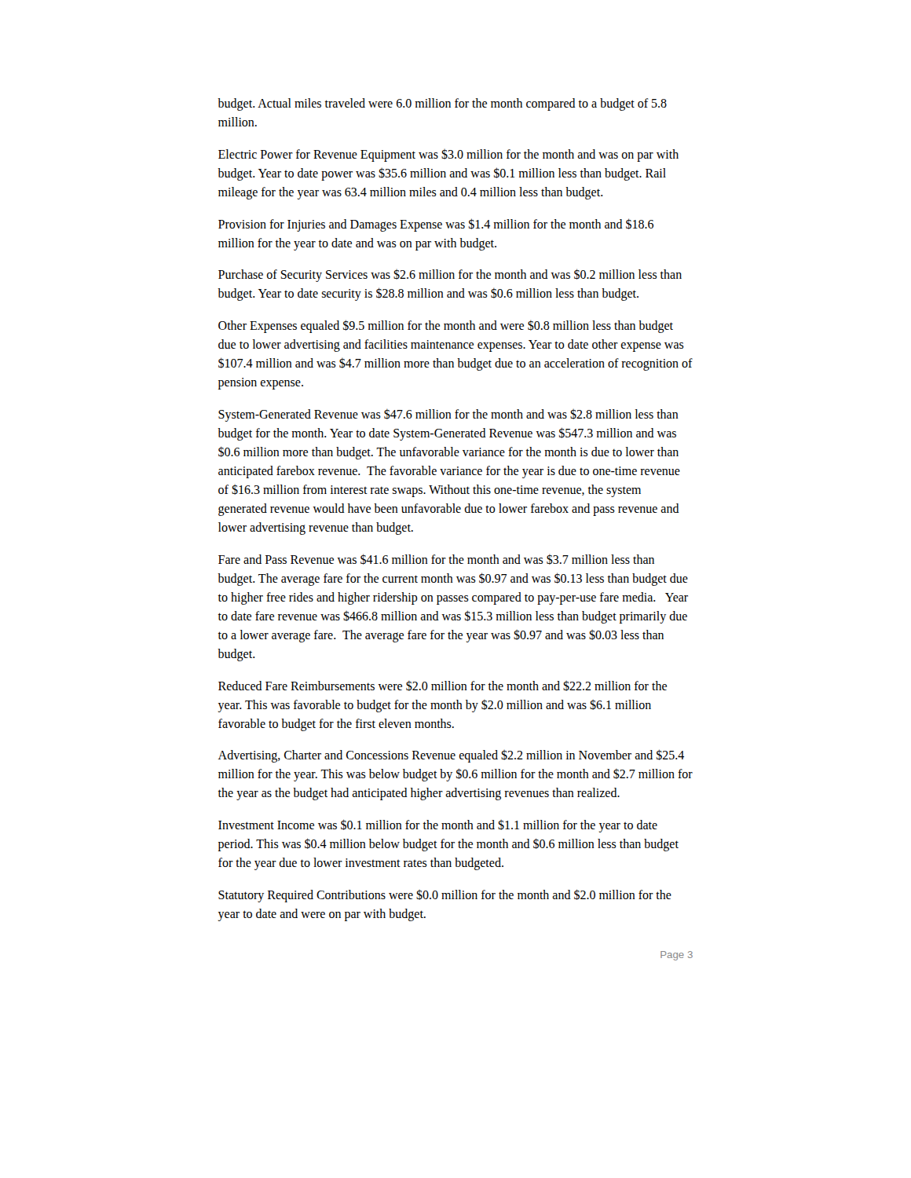budget. Actual miles traveled were 6.0 million for the month compared to a budget of 5.8 million.
Electric Power for Revenue Equipment was $3.0 million for the month and was on par with budget. Year to date power was $35.6 million and was $0.1 million less than budget. Rail mileage for the year was 63.4 million miles and 0.4 million less than budget.
Provision for Injuries and Damages Expense was $1.4 million for the month and $18.6 million for the year to date and was on par with budget.
Purchase of Security Services was $2.6 million for the month and was $0.2 million less than budget. Year to date security is $28.8 million and was $0.6 million less than budget.
Other Expenses equaled $9.5 million for the month and were $0.8 million less than budget due to lower advertising and facilities maintenance expenses. Year to date other expense was $107.4 million and was $4.7 million more than budget due to an acceleration of recognition of pension expense.
System-Generated Revenue was $47.6 million for the month and was $2.8 million less than budget for the month. Year to date System-Generated Revenue was $547.3 million and was $0.6 million more than budget. The unfavorable variance for the month is due to lower than anticipated farebox revenue. The favorable variance for the year is due to one-time revenue of $16.3 million from interest rate swaps. Without this one-time revenue, the system generated revenue would have been unfavorable due to lower farebox and pass revenue and lower advertising revenue than budget.
Fare and Pass Revenue was $41.6 million for the month and was $3.7 million less than budget. The average fare for the current month was $0.97 and was $0.13 less than budget due to higher free rides and higher ridership on passes compared to pay-per-use fare media. Year to date fare revenue was $466.8 million and was $15.3 million less than budget primarily due to a lower average fare. The average fare for the year was $0.97 and was $0.03 less than budget.
Reduced Fare Reimbursements were $2.0 million for the month and $22.2 million for the year. This was favorable to budget for the month by $2.0 million and was $6.1 million favorable to budget for the first eleven months.
Advertising, Charter and Concessions Revenue equaled $2.2 million in November and $25.4 million for the year. This was below budget by $0.6 million for the month and $2.7 million for the year as the budget had anticipated higher advertising revenues than realized.
Investment Income was $0.1 million for the month and $1.1 million for the year to date period. This was $0.4 million below budget for the month and $0.6 million less than budget for the year due to lower investment rates than budgeted.
Statutory Required Contributions were $0.0 million for the month and $2.0 million for the year to date and were on par with budget.
Page 3